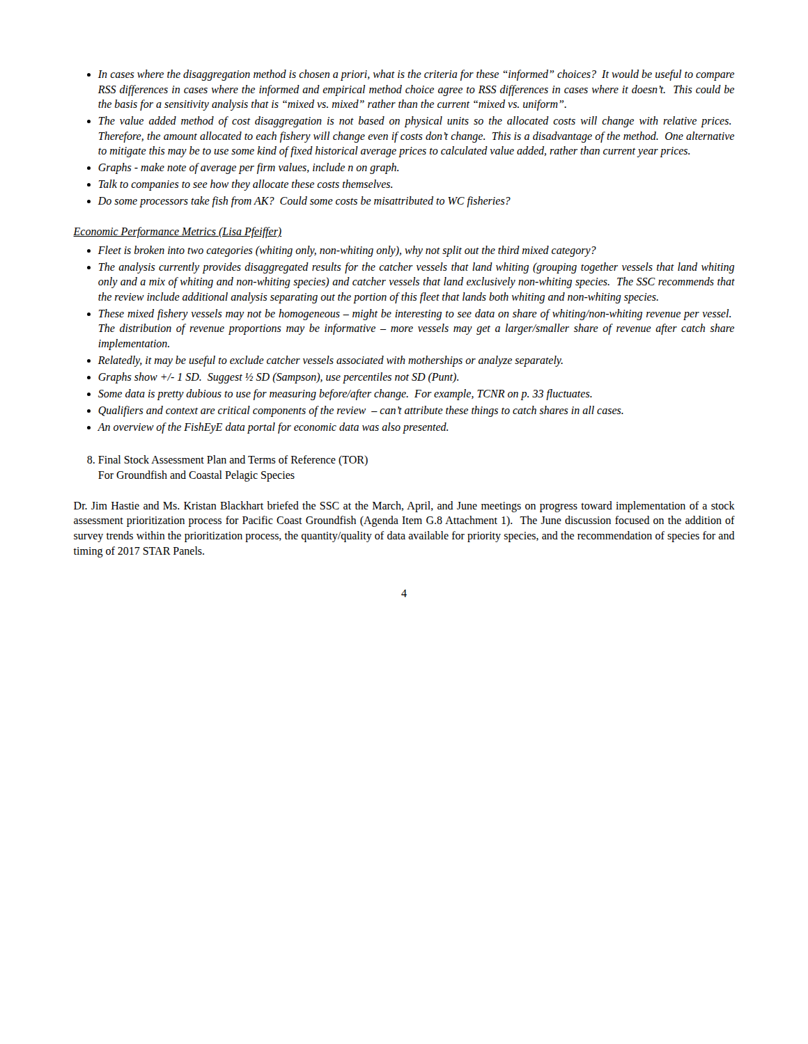In cases where the disaggregation method is chosen a priori, what is the criteria for these “informed” choices? It would be useful to compare RSS differences in cases where the informed and empirical method choice agree to RSS differences in cases where it doesn’t. This could be the basis for a sensitivity analysis that is “mixed vs. mixed” rather than the current “mixed vs. uniform”.
The value added method of cost disaggregation is not based on physical units so the allocated costs will change with relative prices. Therefore, the amount allocated to each fishery will change even if costs don’t change. This is a disadvantage of the method. One alternative to mitigate this may be to use some kind of fixed historical average prices to calculated value added, rather than current year prices.
Graphs - make note of average per firm values, include n on graph.
Talk to companies to see how they allocate these costs themselves.
Do some processors take fish from AK? Could some costs be misattributed to WC fisheries?
Economic Performance Metrics (Lisa Pfeiffer)
Fleet is broken into two categories (whiting only, non-whiting only), why not split out the third mixed category?
The analysis currently provides disaggregated results for the catcher vessels that land whiting (grouping together vessels that land whiting only and a mix of whiting and non-whiting species) and catcher vessels that land exclusively non-whiting species. The SSC recommends that the review include additional analysis separating out the portion of this fleet that lands both whiting and non-whiting species.
These mixed fishery vessels may not be homogeneous – might be interesting to see data on share of whiting/non-whiting revenue per vessel. The distribution of revenue proportions may be informative – more vessels may get a larger/smaller share of revenue after catch share implementation.
Relatedly, it may be useful to exclude catcher vessels associated with motherships or analyze separately.
Graphs show +/- 1 SD. Suggest ½ SD (Sampson), use percentiles not SD (Punt).
Some data is pretty dubious to use for measuring before/after change. For example, TCNR on p. 33 fluctuates.
Qualifiers and context are critical components of the review – can’t attribute these things to catch shares in all cases.
An overview of the FishEyE data portal for economic data was also presented.
Final Stock Assessment Plan and Terms of Reference (TOR)
For Groundfish and Coastal Pelagic Species
Dr. Jim Hastie and Ms. Kristan Blackhart briefed the SSC at the March, April, and June meetings on progress toward implementation of a stock assessment prioritization process for Pacific Coast Groundfish (Agenda Item G.8 Attachment 1). The June discussion focused on the addition of survey trends within the prioritization process, the quantity/quality of data available for priority species, and the recommendation of species for and timing of 2017 STAR Panels.
4